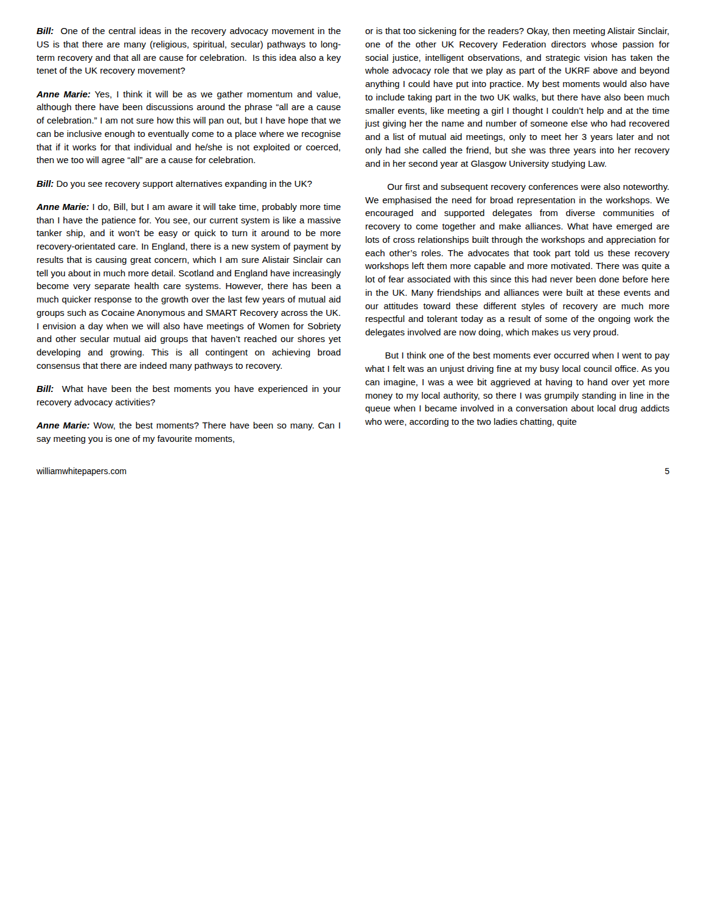Bill: One of the central ideas in the recovery advocacy movement in the US is that there are many (religious, spiritual, secular) pathways to long-term recovery and that all are cause for celebration. Is this idea also a key tenet of the UK recovery movement?
Anne Marie: Yes, I think it will be as we gather momentum and value, although there have been discussions around the phrase “all are a cause of celebration.” I am not sure how this will pan out, but I have hope that we can be inclusive enough to eventually come to a place where we recognise that if it works for that individual and he/she is not exploited or coerced, then we too will agree “all” are a cause for celebration.
Bill: Do you see recovery support alternatives expanding in the UK?
Anne Marie: I do, Bill, but I am aware it will take time, probably more time than I have the patience for. You see, our current system is like a massive tanker ship, and it won’t be easy or quick to turn it around to be more recovery-orientated care. In England, there is a new system of payment by results that is causing great concern, which I am sure Alistair Sinclair can tell you about in much more detail. Scotland and England have increasingly become very separate health care systems. However, there has been a much quicker response to the growth over the last few years of mutual aid groups such as Cocaine Anonymous and SMART Recovery across the UK. I envision a day when we will also have meetings of Women for Sobriety and other secular mutual aid groups that haven’t reached our shores yet developing and growing. This is all contingent on achieving broad consensus that there are indeed many pathways to recovery.
Bill: What have been the best moments you have experienced in your recovery advocacy activities?
Anne Marie: Wow, the best moments? There have been so many. Can I say meeting you is one of my favourite moments,
or is that too sickening for the readers? Okay, then meeting Alistair Sinclair, one of the other UK Recovery Federation directors whose passion for social justice, intelligent observations, and strategic vision has taken the whole advocacy role that we play as part of the UKRF above and beyond anything I could have put into practice. My best moments would also have to include taking part in the two UK walks, but there have also been much smaller events, like meeting a girl I thought I couldn’t help and at the time just giving her the name and number of someone else who had recovered and a list of mutual aid meetings, only to meet her 3 years later and not only had she called the friend, but she was three years into her recovery and in her second year at Glasgow University studying Law.
Our first and subsequent recovery conferences were also noteworthy. We emphasised the need for broad representation in the workshops. We encouraged and supported delegates from diverse communities of recovery to come together and make alliances. What have emerged are lots of cross relationships built through the workshops and appreciation for each other’s roles. The advocates that took part told us these recovery workshops left them more capable and more motivated. There was quite a lot of fear associated with this since this had never been done before here in the UK. Many friendships and alliances were built at these events and our attitudes toward these different styles of recovery are much more respectful and tolerant today as a result of some of the ongoing work the delegates involved are now doing, which makes us very proud.
But I think one of the best moments ever occurred when I went to pay what I felt was an unjust driving fine at my busy local council office. As you can imagine, I was a wee bit aggrieved at having to hand over yet more money to my local authority, so there I was grumpily standing in line in the queue when I became involved in a conversation about local drug addicts who were, according to the two ladies chatting, quite
williamwhitepapers.com 5